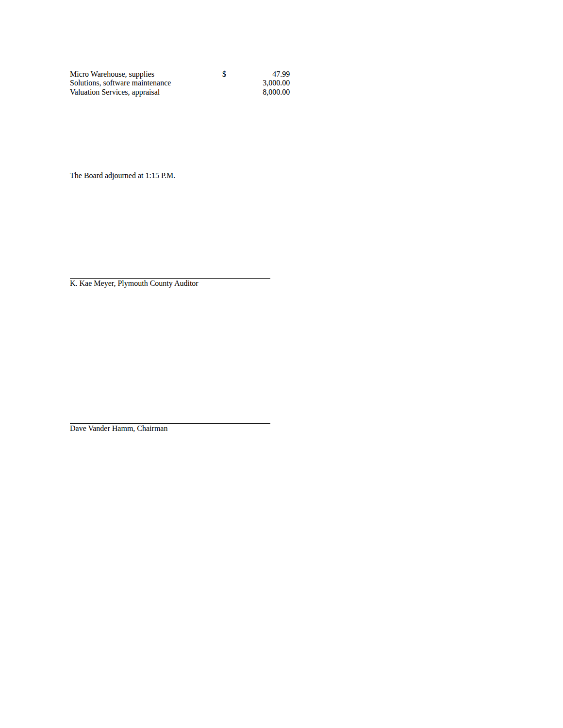| Micro Warehouse, supplies | $ | 47.99 |
| Solutions, software maintenance | | 3,000.00 |
| Valuation Services, appraisal | | 8,000.00 |
The Board adjourned at 1:15 P.M.
K. Kae Meyer, Plymouth County Auditor
Dave Vander Hamm, Chairman